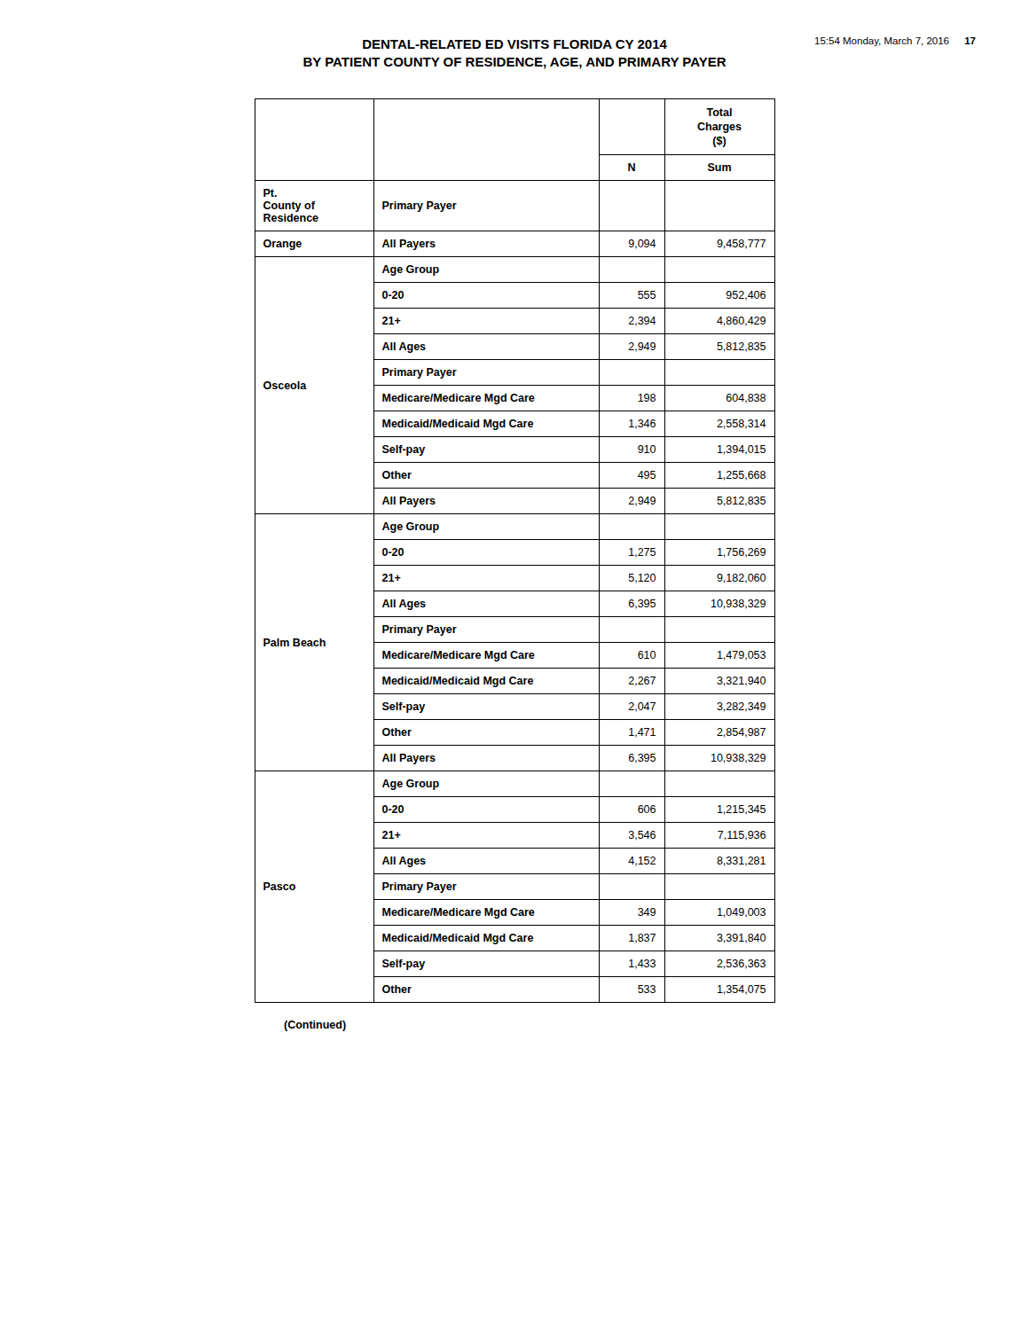15:54 Monday, March 7, 2016 17
DENTAL-RELATED ED VISITS FLORIDA CY 2014
BY PATIENT COUNTY OF RESIDENCE, AGE, AND PRIMARY PAYER
| | | | Total Charges ($) |
| --- | --- | --- | --- |
| N | Sum |
| Pt. County of Residence | Primary Payer | | |
| Orange | All Payers | 9,094 | 9,458,777 |
| Osceola | Age Group | | |
| 0-20 | 555 | 952,406 |
| 21+ | 2,394 | 4,860,429 |
| All Ages | 2,949 | 5,812,835 |
| Primary Payer | | |
| Medicare/Medicare Mgd Care | 198 | 604,838 |
| Medicaid/Medicaid Mgd Care | 1,346 | 2,558,314 |
| Self-pay | 910 | 1,394,015 |
| Other | 495 | 1,255,668 |
| All Payers | 2,949 | 5,812,835 |
| Palm Beach | Age Group | | |
| 0-20 | 1,275 | 1,756,269 |
| 21+ | 5,120 | 9,182,060 |
| All Ages | 6,395 | 10,938,329 |
| Primary Payer | | |
| Medicare/Medicare Mgd Care | 610 | 1,479,053 |
| Medicaid/Medicaid Mgd Care | 2,267 | 3,321,940 |
| Self-pay | 2,047 | 3,282,349 |
| Other | 1,471 | 2,854,987 |
| All Payers | 6,395 | 10,938,329 |
| Pasco | Age Group | | |
| 0-20 | 606 | 1,215,345 |
| 21+ | 3,546 | 7,115,936 |
| All Ages | 4,152 | 8,331,281 |
| Primary Payer | | |
| Medicare/Medicare Mgd Care | 349 | 1,049,003 |
| Medicaid/Medicaid Mgd Care | 1,837 | 3,391,840 |
| Self-pay | 1,433 | 2,536,363 |
| Other | 533 | 1,354,075 |
(Continued)